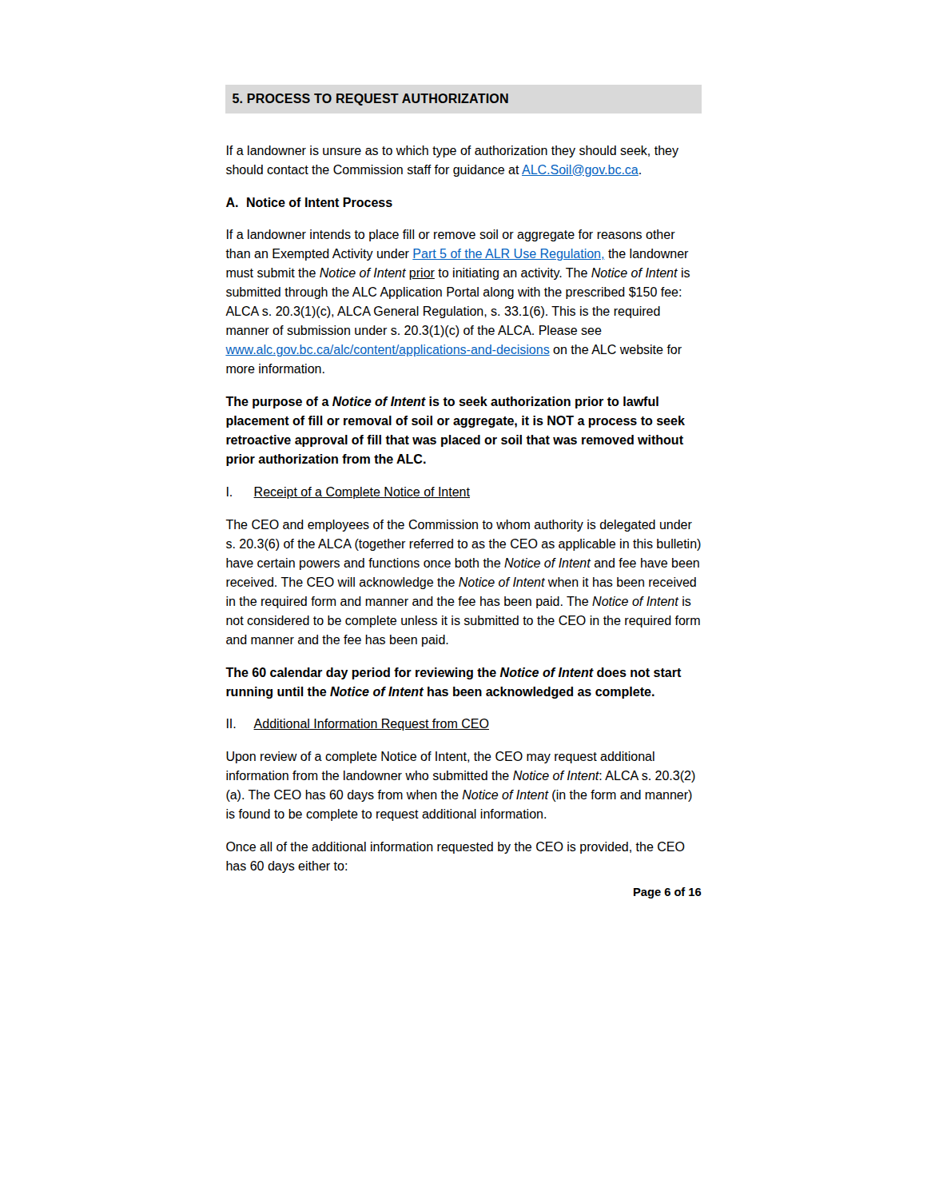5. PROCESS TO REQUEST AUTHORIZATION
If a landowner is unsure as to which type of authorization they should seek, they should contact the Commission staff for guidance at ALC.Soil@gov.bc.ca.
A. Notice of Intent Process
If a landowner intends to place fill or remove soil or aggregate for reasons other than an Exempted Activity under Part 5 of the ALR Use Regulation, the landowner must submit the Notice of Intent prior to initiating an activity. The Notice of Intent is submitted through the ALC Application Portal along with the prescribed $150 fee: ALCA s. 20.3(1)(c), ALCA General Regulation, s. 33.1(6). This is the required manner of submission under s. 20.3(1)(c) of the ALCA. Please see www.alc.gov.bc.ca/alc/content/applications-and-decisions on the ALC website for more information.
The purpose of a Notice of Intent is to seek authorization prior to lawful placement of fill or removal of soil or aggregate, it is NOT a process to seek retroactive approval of fill that was placed or soil that was removed without prior authorization from the ALC.
I. Receipt of a Complete Notice of Intent
The CEO and employees of the Commission to whom authority is delegated under s. 20.3(6) of the ALCA (together referred to as the CEO as applicable in this bulletin) have certain powers and functions once both the Notice of Intent and fee have been received. The CEO will acknowledge the Notice of Intent when it has been received in the required form and manner and the fee has been paid. The Notice of Intent is not considered to be complete unless it is submitted to the CEO in the required form and manner and the fee has been paid.
The 60 calendar day period for reviewing the Notice of Intent does not start running until the Notice of Intent has been acknowledged as complete.
II. Additional Information Request from CEO
Upon review of a complete Notice of Intent, the CEO may request additional information from the landowner who submitted the Notice of Intent: ALCA s. 20.3(2)(a). The CEO has 60 days from when the Notice of Intent (in the form and manner) is found to be complete to request additional information.
Once all of the additional information requested by the CEO is provided, the CEO has 60 days either to:
Page 6 of 16